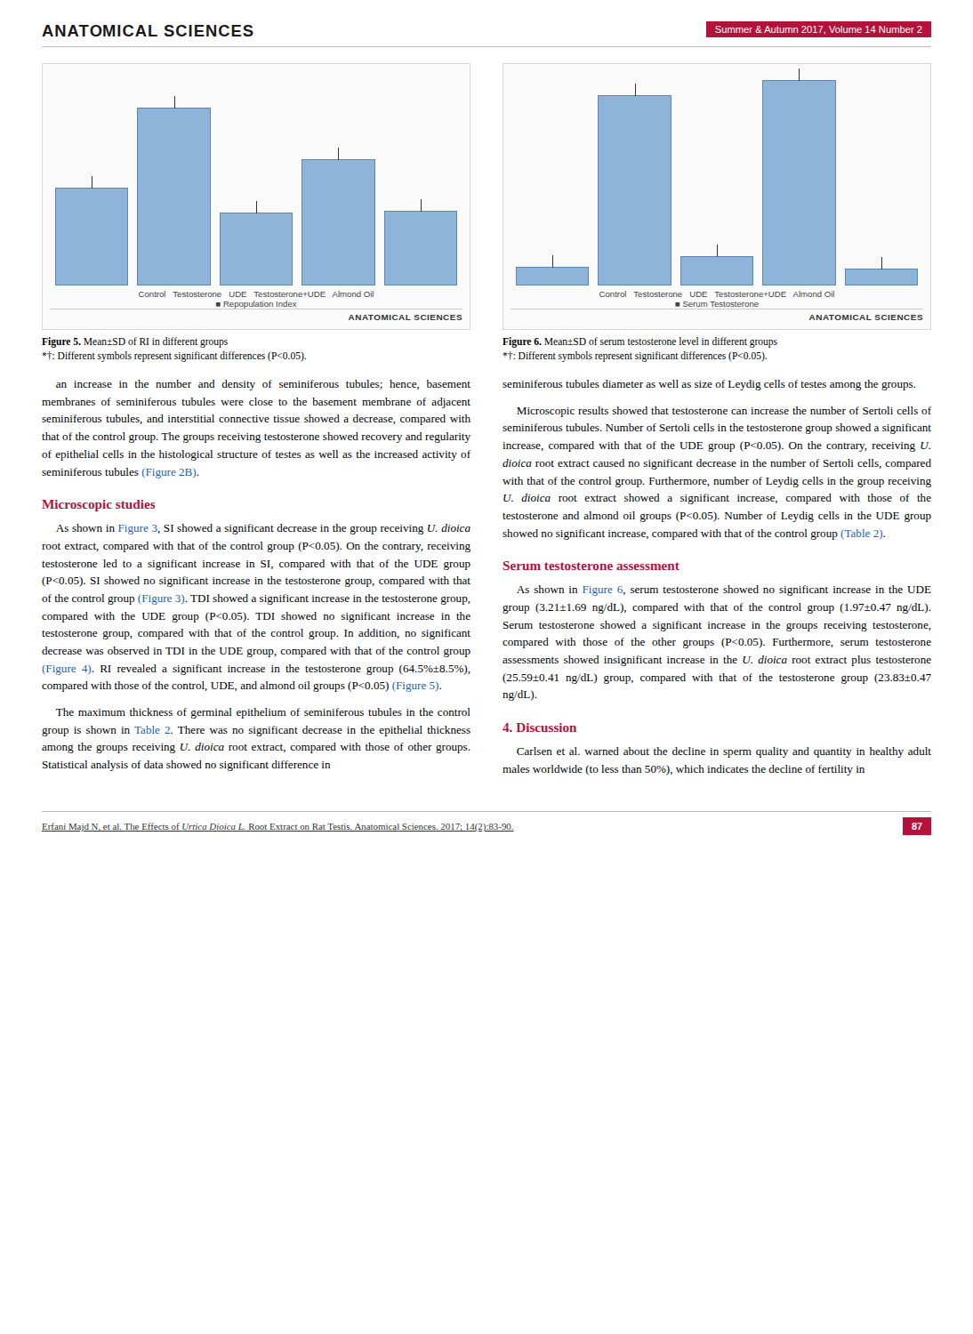ANATOMICAL SCIENCES
Summer & Autumn 2017, Volume 14 Number 2
Control Testosterone UDE Testosterone+UDE Almond Oil
■ Repopulation Index
ANATOMICAL SCIENCES
Figure 5. Mean±SD of RI in different groups
*†: Different symbols represent significant differences (P<0.05).
an increase in the number and density of seminiferous tubules; hence, basement membranes of seminiferous tubules were close to the basement membrane of adjacent seminiferous tubules, and interstitial connective tissue showed a decrease, compared with that of the control group. The groups receiving testosterone showed recovery and regularity of epithelial cells in the histological structure of testes as well as the increased activity of seminiferous tubules (Figure 2B).
Microscopic studies
As shown in Figure 3, SI showed a significant decrease in the group receiving U. dioica root extract, compared with that of the control group (P<0.05). On the contrary, receiving testosterone led to a significant increase in SI, compared with that of the UDE group (P<0.05). SI showed no significant increase in the testosterone group, compared with that of the control group (Figure 3). TDI showed a significant increase in the testosterone group, compared with the UDE group (P<0.05). TDI showed no significant increase in the testosterone group, compared with that of the control group. In addition, no significant decrease was observed in TDI in the UDE group, compared with that of the control group (Figure 4). RI revealed a significant increase in the testosterone group (64.5%±8.5%), compared with those of the control, UDE, and almond oil groups (P<0.05) (Figure 5).
The maximum thickness of germinal epithelium of seminiferous tubules in the control group is shown in Table 2. There was no significant decrease in the epithelial thickness among the groups receiving U. dioica root extract, compared with those of other groups. Statistical analysis of data showed no significant difference in
Control Testosterone UDE Testosterone+UDE Almond Oil
■ Serum Testosterone
ANATOMICAL SCIENCES
Figure 6. Mean±SD of serum testosterone level in different groups
*†: Different symbols represent significant differences (P<0.05).
seminiferous tubules diameter as well as size of Leydig cells of testes among the groups.
Microscopic results showed that testosterone can increase the number of Sertoli cells of seminiferous tubules. Number of Sertoli cells in the testosterone group showed a significant increase, compared with that of the UDE group (P<0.05). On the contrary, receiving U. dioica root extract caused no significant decrease in the number of Sertoli cells, compared with that of the control group. Furthermore, number of Leydig cells in the group receiving U. dioica root extract showed a significant increase, compared with those of the testosterone and almond oil groups (P<0.05). Number of Leydig cells in the UDE group showed no significant increase, compared with that of the control group (Table 2).
Serum testosterone assessment
As shown in Figure 6, serum testosterone showed no significant increase in the UDE group (3.21±1.69 ng/dL), compared with that of the control group (1.97±0.47 ng/dL). Serum testosterone showed a significant increase in the groups receiving testosterone, compared with those of the other groups (P<0.05). Furthermore, serum testosterone assessments showed insignificant increase in the U. dioica root extract plus testosterone (25.59±0.41 ng/dL) group, compared with that of the testosterone group (23.83±0.47 ng/dL).
4. Discussion
Carlsen et al. warned about the decline in sperm quality and quantity in healthy adult males worldwide (to less than 50%), which indicates the decline of fertility in
Erfani Majd N, et al. The Effects of Urtica Dioica L. Root Extract on Rat Testis. Anatomical Sciences. 2017; 14(2):83-90.
87